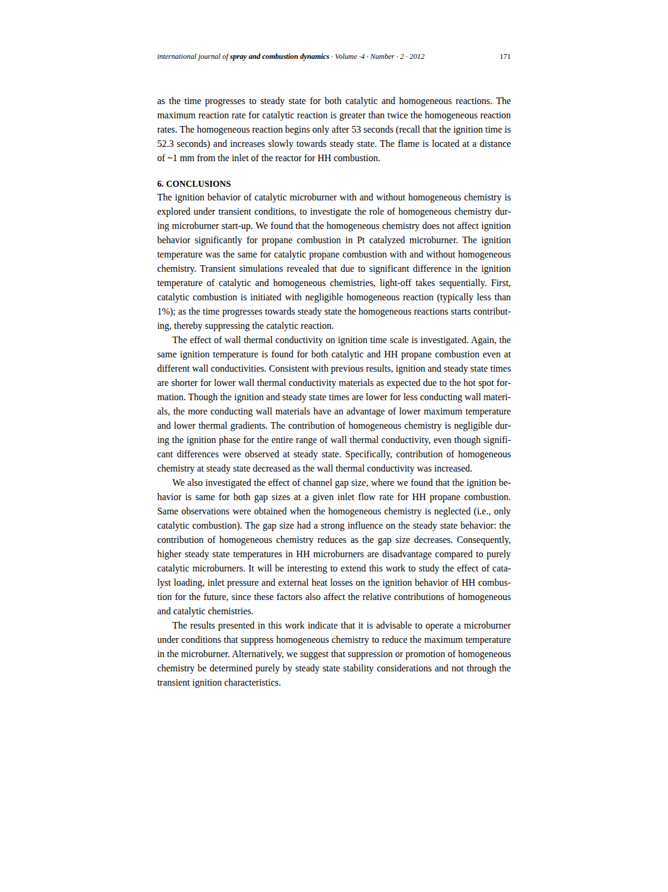international journal of spray and combustion dynamics · Volume ·4 · Number · 2 · 2012 171
as the time progresses to steady state for both catalytic and homogeneous reactions. The maximum reaction rate for catalytic reaction is greater than twice the homogeneous reaction rates. The homogeneous reaction begins only after 53 seconds (recall that the ignition time is 52.3 seconds) and increases slowly towards steady state. The flame is located at a distance of ~1 mm from the inlet of the reactor for HH combustion.
6. Conclusions
The ignition behavior of catalytic microburner with and without homogeneous chemistry is explored under transient conditions, to investigate the role of homogeneous chemistry during microburner start-up. We found that the homogeneous chemistry does not affect ignition behavior significantly for propane combustion in Pt catalyzed microburner. The ignition temperature was the same for catalytic propane combustion with and without homogeneous chemistry. Transient simulations revealed that due to significant difference in the ignition temperature of catalytic and homogeneous chemistries, light-off takes sequentially. First, catalytic combustion is initiated with negligible homogeneous reaction (typically less than 1%); as the time progresses towards steady state the homogeneous reactions starts contributing, thereby suppressing the catalytic reaction.
The effect of wall thermal conductivity on ignition time scale is investigated. Again, the same ignition temperature is found for both catalytic and HH propane combustion even at different wall conductivities. Consistent with previous results, ignition and steady state times are shorter for lower wall thermal conductivity materials as expected due to the hot spot formation. Though the ignition and steady state times are lower for less conducting wall materials, the more conducting wall materials have an advantage of lower maximum temperature and lower thermal gradients. The contribution of homogeneous chemistry is negligible during the ignition phase for the entire range of wall thermal conductivity, even though significant differences were observed at steady state. Specifically, contribution of homogeneous chemistry at steady state decreased as the wall thermal conductivity was increased.
We also investigated the effect of channel gap size, where we found that the ignition behavior is same for both gap sizes at a given inlet flow rate for HH propane combustion. Same observations were obtained when the homogeneous chemistry is neglected (i.e., only catalytic combustion). The gap size had a strong influence on the steady state behavior: the contribution of homogeneous chemistry reduces as the gap size decreases. Consequently, higher steady state temperatures in HH microburners are disadvantage compared to purely catalytic microburners. It will be interesting to extend this work to study the effect of catalyst loading, inlet pressure and external heat losses on the ignition behavior of HH combustion for the future, since these factors also affect the relative contributions of homogeneous and catalytic chemistries.
The results presented in this work indicate that it is advisable to operate a microburner under conditions that suppress homogeneous chemistry to reduce the maximum temperature in the microburner. Alternatively, we suggest that suppression or promotion of homogeneous chemistry be determined purely by steady state stability considerations and not through the transient ignition characteristics.